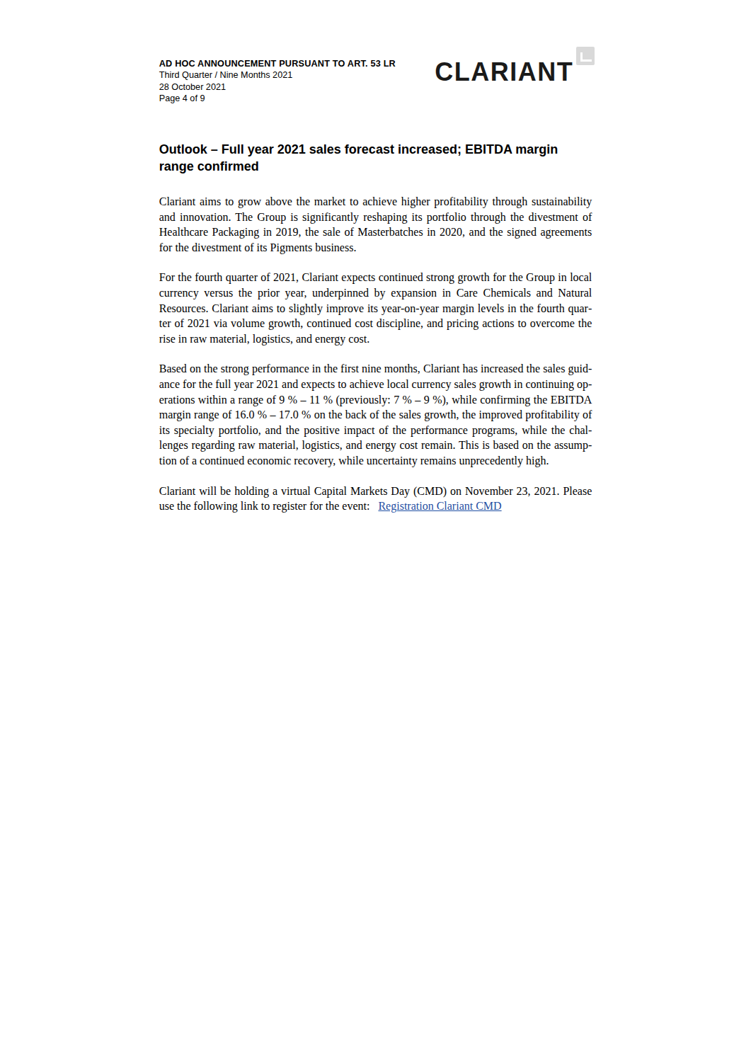AD HOC ANNOUNCEMENT PURSUANT TO ART. 53 LR
Third Quarter / Nine Months 2021
28 October 2021
Page 4 of 9
CLARIANT
Outlook – Full year 2021 sales forecast increased; EBITDA margin range confirmed
Clariant aims to grow above the market to achieve higher profitability through sustainability and innovation. The Group is significantly reshaping its portfolio through the divestment of Healthcare Packaging in 2019, the sale of Masterbatches in 2020, and the signed agreements for the divestment of its Pigments business.
For the fourth quarter of 2021, Clariant expects continued strong growth for the Group in local currency versus the prior year, underpinned by expansion in Care Chemicals and Natural Resources. Clariant aims to slightly improve its year-on-year margin levels in the fourth quarter of 2021 via volume growth, continued cost discipline, and pricing actions to overcome the rise in raw material, logistics, and energy cost.
Based on the strong performance in the first nine months, Clariant has increased the sales guidance for the full year 2021 and expects to achieve local currency sales growth in continuing operations within a range of 9 % – 11 % (previously: 7 % – 9 %), while confirming the EBITDA margin range of 16.0 % – 17.0 % on the back of the sales growth, the improved profitability of its specialty portfolio, and the positive impact of the performance programs, while the challenges regarding raw material, logistics, and energy cost remain. This is based on the assumption of a continued economic recovery, while uncertainty remains unprecedently high.
Clariant will be holding a virtual Capital Markets Day (CMD) on November 23, 2021. Please use the following link to register for the event: Registration Clariant CMD